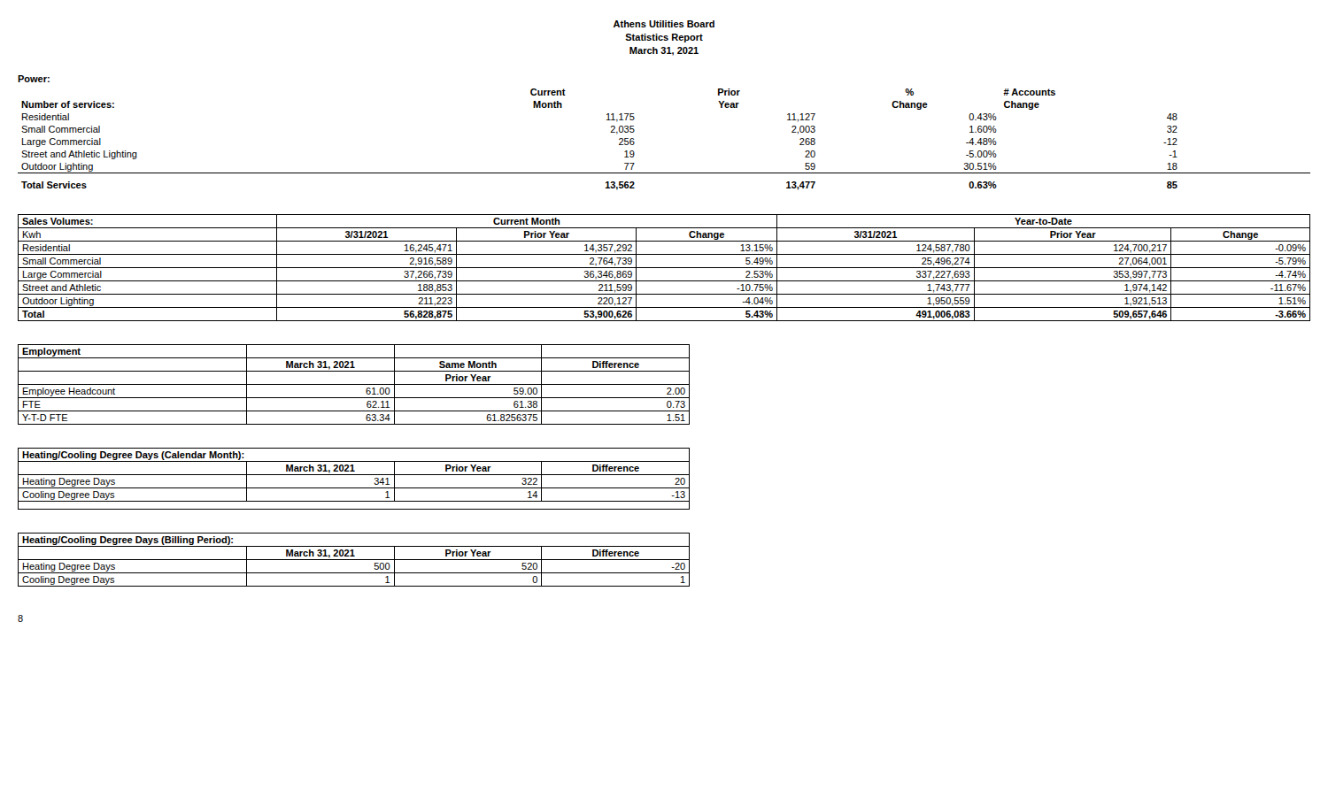Athens Utilities Board
Statistics Report
March 31, 2021
Power:
| | Current | Prior | % | # Accounts | |
| Number of services: | Month | Year | Change | Change | |
| Residential | 11,175 | 11,127 | 0.43% | 48 | |
| Small Commercial | 2,035 | 2,003 | 1.60% | 32 | |
| Large Commercial | 256 | 268 | -4.48% | -12 | |
| Street and Athletic Lighting | 19 | 20 | -5.00% | -1 | |
| Outdoor Lighting | 77 | 59 | 30.51% | 18 | |
| Total Services | 13,562 | 13,477 | 0.63% | 85 | |
| Sales Volumes: | Current Month | Year-to-Date |
| --- | --- | --- |
| Kwh | 3/31/2021 | Prior Year | Change | 3/31/2021 | Prior Year | Change |
| Residential | 16,245,471 | 14,357,292 | 13.15% | 124,587,780 | 124,700,217 | -0.09% |
| Small Commercial | 2,916,589 | 2,764,739 | 5.49% | 25,496,274 | 27,064,001 | -5.79% |
| Large Commercial | 37,266,739 | 36,346,869 | 2.53% | 337,227,693 | 353,997,773 | -4.74% |
| Street and Athletic | 188,853 | 211,599 | -10.75% | 1,743,777 | 1,974,142 | -11.67% |
| Outdoor Lighting | 211,223 | 220,127 | -4.04% | 1,950,559 | 1,921,513 | 1.51% |
| Total | 56,828,875 | 53,900,626 | 5.43% | 491,006,083 | 509,657,646 | -3.66% |
| Employment | | | |
| | March 31, 2021 | Same Month | Difference |
| | | Prior Year | |
| Employee Headcount | 61.00 | 59.00 | 2.00 |
| FTE | 62.11 | 61.38 | 0.73 |
| Y-T-D FTE | 63.34 | 61.8256375 | 1.51 |
| Heating/Cooling Degree Days (Calendar Month): |
| --- |
| | March 31, 2021 | Prior Year | Difference |
| Heating Degree Days | 341 | 322 | 20 |
| Cooling Degree Days | 1 | 14 | -13 |
| Heating/Cooling Degree Days (Billing Period): |
| --- |
| | March 31, 2021 | Prior Year | Difference |
| Heating Degree Days | 500 | 520 | -20 |
| Cooling Degree Days | 1 | 0 | 1 |
8